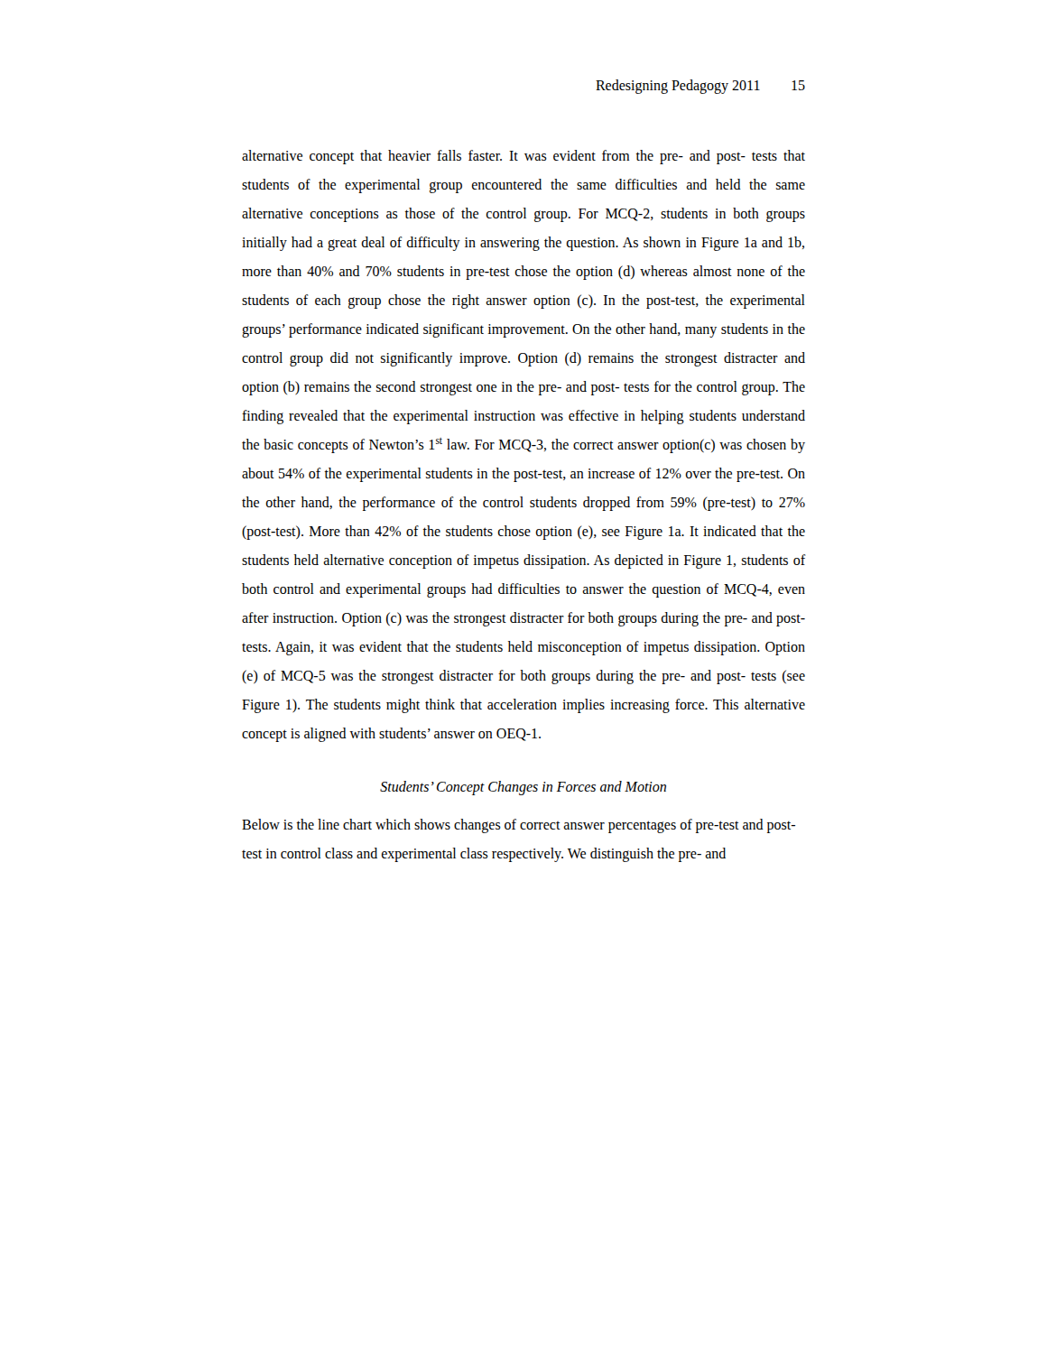Redesigning Pedagogy 201115
alternative concept that heavier falls faster. It was evident from the pre- and post- tests that students of the experimental group encountered the same difficulties and held the same alternative conceptions as those of the control group. For MCQ-2, students in both groups initially had a great deal of difficulty in answering the question. As shown in Figure 1a and 1b, more than 40% and 70% students in pre-test chose the option (d) whereas almost none of the students of each group chose the right answer option (c). In the post-test, the experimental groups’ performance indicated significant improvement. On the other hand, many students in the control group did not significantly improve. Option (d) remains the strongest distracter and option (b) remains the second strongest one in the pre- and post- tests for the control group. The finding revealed that the experimental instruction was effective in helping students understand the basic concepts of Newton’s 1st law. For MCQ-3, the correct answer option(c) was chosen by about 54% of the experimental students in the post-test, an increase of 12% over the pre-test. On the other hand, the performance of the control students dropped from 59% (pre-test) to 27% (post-test). More than 42% of the students chose option (e), see Figure 1a. It indicated that the students held alternative conception of impetus dissipation. As depicted in Figure 1, students of both control and experimental groups had difficulties to answer the question of MCQ-4, even after instruction. Option (c) was the strongest distracter for both groups during the pre- and post- tests. Again, it was evident that the students held misconception of impetus dissipation. Option (e) of MCQ-5 was the strongest distracter for both groups during the pre- and post- tests (see Figure 1). The students might think that acceleration implies increasing force. This alternative concept is aligned with students’ answer on OEQ-1.
Students’ Concept Changes in Forces and Motion
Below is the line chart which shows changes of correct answer percentages of pre-test and post-test in control class and experimental class respectively. We distinguish the pre- and